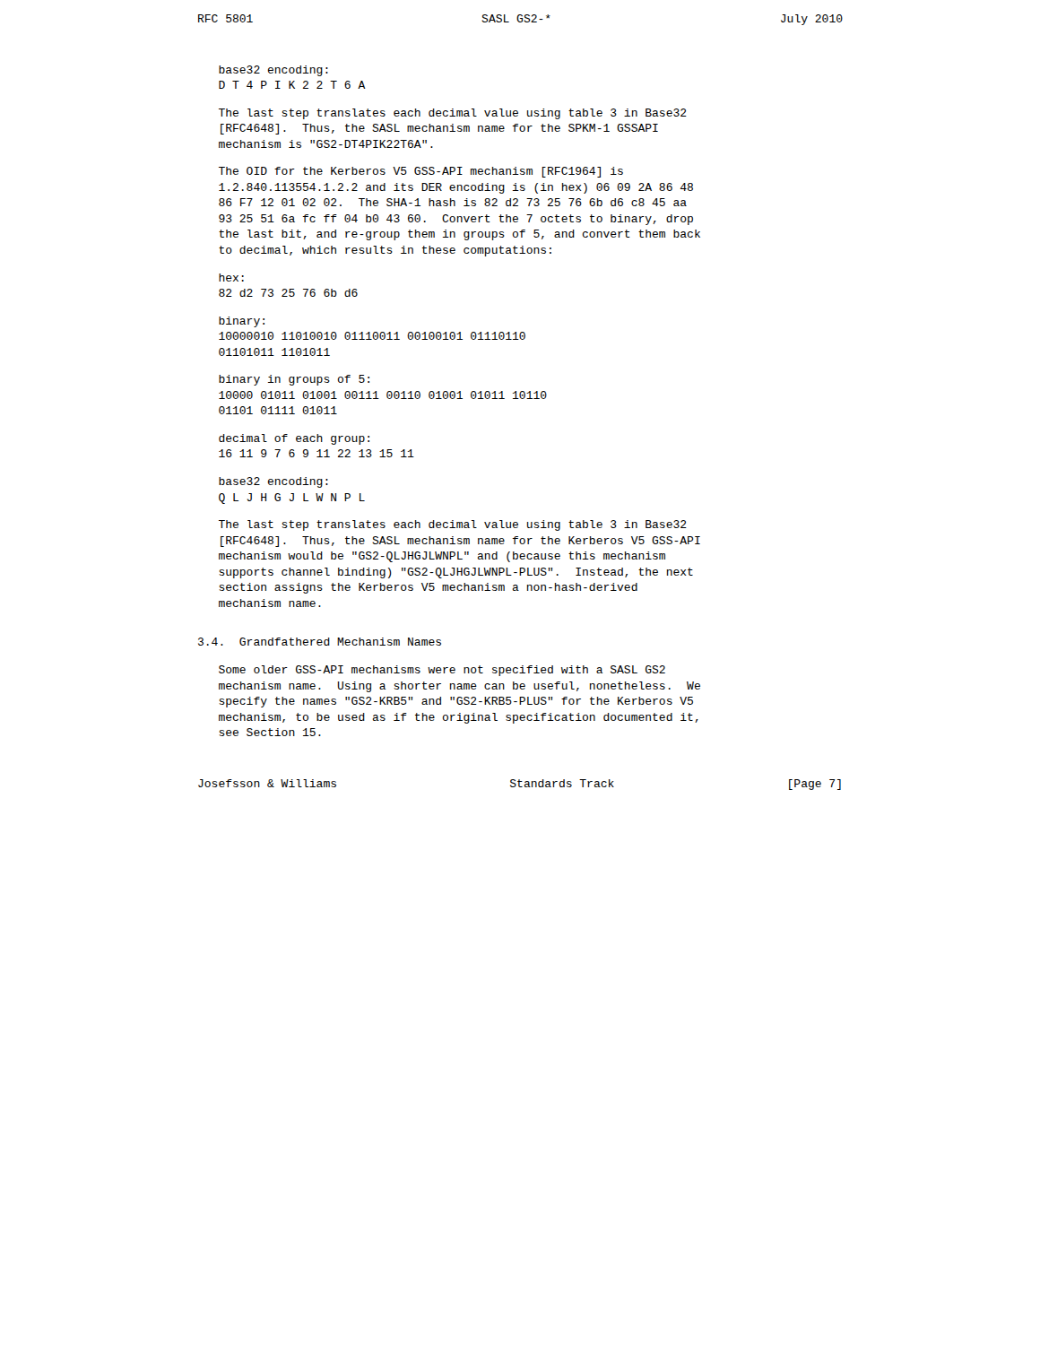RFC 5801 SASL GS2-*July 2010
base32 encoding:
D T 4 P I K 2 2 T 6 A
The last step translates each decimal value using table 3 in Base32 [RFC4648]. Thus, the SASL mechanism name for the SPKM-1 GSSAPI mechanism is "GS2-DT4PIK22T6A".
The OID for the Kerberos V5 GSS-API mechanism [RFC1964] is 1.2.840.113554.1.2.2 and its DER encoding is (in hex) 06 09 2A 86 48 86 F7 12 01 02 02. The SHA-1 hash is 82 d2 73 25 76 6b d6 c8 45 aa 93 25 51 6a fc ff 04 b0 43 60. Convert the 7 octets to binary, drop the last bit, and re-group them in groups of 5, and convert them back to decimal, which results in these computations:
hex:
82 d2 73 25 76 6b d6
binary:
10000010 11010010 01110011 00100101 01110110
01101011 1101011
binary in groups of 5:
10000 01011 01001 00111 00110 01001 01011 10110
01101 01111 01011
decimal of each group:
16 11 9 7 6 9 11 22 13 15 11
base32 encoding:
Q L J H G J L W N P L
The last step translates each decimal value using table 3 in Base32 [RFC4648]. Thus, the SASL mechanism name for the Kerberos V5 GSS-API mechanism would be "GS2-QLJHGJLWNPL" and (because this mechanism supports channel binding) "GS2-QLJHGJLWNPL-PLUS". Instead, the next section assigns the Kerberos V5 mechanism a non-hash-derived mechanism name.
3.4. Grandfathered Mechanism Names
Some older GSS-API mechanisms were not specified with a SASL GS2 mechanism name. Using a shorter name can be useful, nonetheless. We specify the names "GS2-KRB5" and "GS2-KRB5-PLUS" for the Kerberos V5 mechanism, to be used as if the original specification documented it, see Section 15.
Josefsson & Williams Standards Track[Page 7]